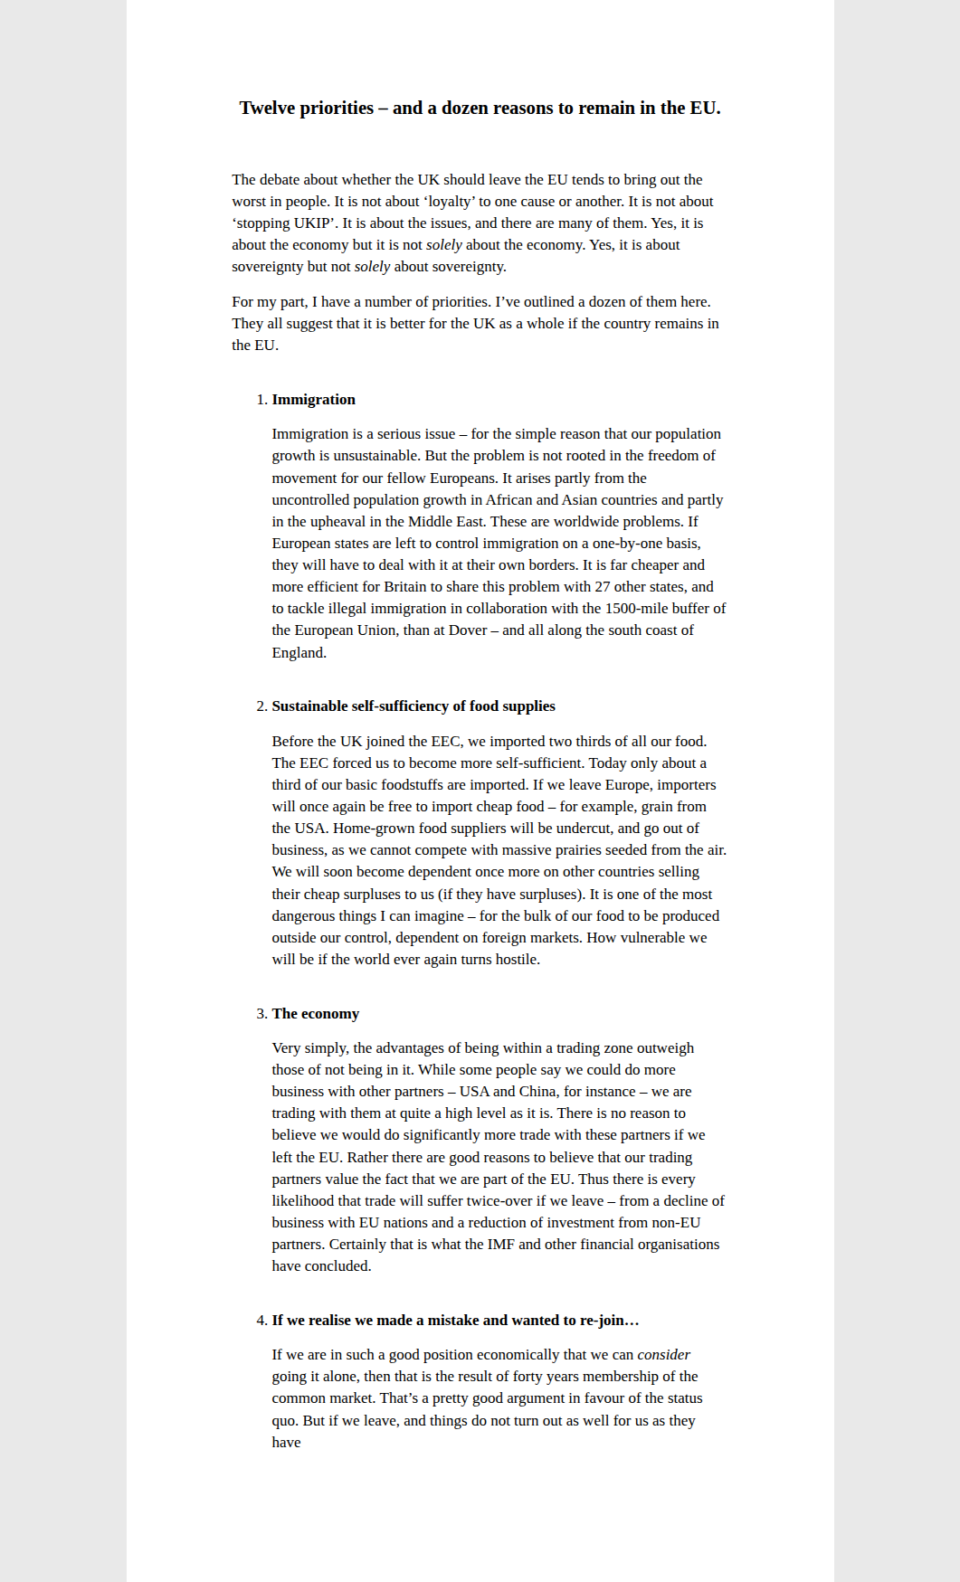Twelve priorities – and a dozen reasons to remain in the EU.
The debate about whether the UK should leave the EU tends to bring out the worst in people. It is not about ‘loyalty’ to one cause or another. It is not about ‘stopping UKIP’. It is about the issues, and there are many of them. Yes, it is about the economy but it is not solely about the economy. Yes, it is about sovereignty but not solely about sovereignty.
For my part, I have a number of priorities. I’ve outlined a dozen of them here. They all suggest that it is better for the UK as a whole if the country remains in the EU.
Immigration
Immigration is a serious issue – for the simple reason that our population growth is unsustainable. But the problem is not rooted in the freedom of movement for our fellow Europeans. It arises partly from the uncontrolled population growth in African and Asian countries and partly in the upheaval in the Middle East. These are worldwide problems. If European states are left to control immigration on a one-by-one basis, they will have to deal with it at their own borders. It is far cheaper and more efficient for Britain to share this problem with 27 other states, and to tackle illegal immigration in collaboration with the 1500-mile buffer of the European Union, than at Dover – and all along the south coast of England.
Sustainable self-sufficiency of food supplies
Before the UK joined the EEC, we imported two thirds of all our food. The EEC forced us to become more self-sufficient. Today only about a third of our basic foodstuffs are imported. If we leave Europe, importers will once again be free to import cheap food – for example, grain from the USA. Home-grown food suppliers will be undercut, and go out of business, as we cannot compete with massive prairies seeded from the air. We will soon become dependent once more on other countries selling their cheap surpluses to us (if they have surpluses). It is one of the most dangerous things I can imagine – for the bulk of our food to be produced outside our control, dependent on foreign markets. How vulnerable we will be if the world ever again turns hostile.
The economy
Very simply, the advantages of being within a trading zone outweigh those of not being in it. While some people say we could do more business with other partners – USA and China, for instance – we are trading with them at quite a high level as it is. There is no reason to believe we would do significantly more trade with these partners if we left the EU. Rather there are good reasons to believe that our trading partners value the fact that we are part of the EU. Thus there is every likelihood that trade will suffer twice-over if we leave – from a decline of business with EU nations and a reduction of investment from non-EU partners. Certainly that is what the IMF and other financial organisations have concluded.
If we realise we made a mistake and wanted to re-join…
If we are in such a good position economically that we can consider going it alone, then that is the result of forty years membership of the common market. That’s a pretty good argument in favour of the status quo. But if we leave, and things do not turn out as well for us as they have